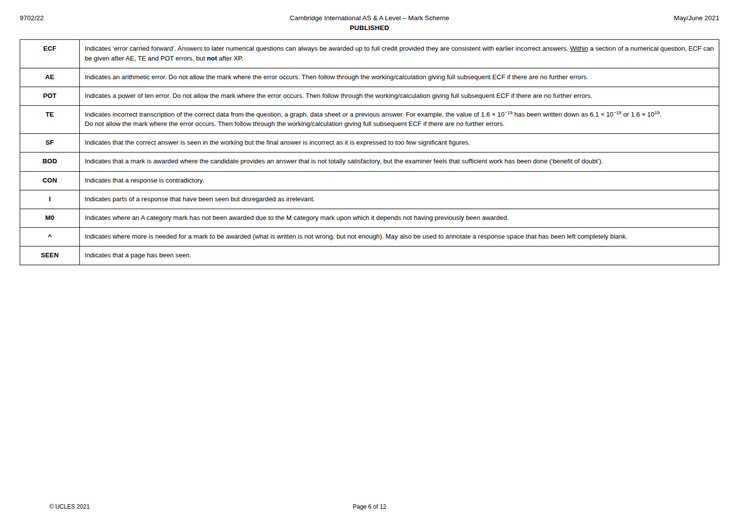9702/22
Cambridge International AS & A Level – Mark Scheme
May/June 2021
PUBLISHED
| ECF | Indicates ‘error carried forward’. Answers to later numerical questions can always be awarded up to full credit provided they are consistent with earlier incorrect answers. Within a section of a numerical question, ECF can be given after AE, TE and POT errors, but not after XP. |
| AE | Indicates an arithmetic error. Do not allow the mark where the error occurs. Then follow through the working/calculation giving full subsequent ECF if there are no further errors. |
| POT | Indicates a power of ten error. Do not allow the mark where the error occurs. Then follow through the working/calculation giving full subsequent ECF if there are no further errors. |
| TE | Indicates incorrect transcription of the correct data from the question, a graph, data sheet or a previous answer. For example, the value of 1.6 × 10 −19 has been written down as 6.1 × 10 −19 or 1.6 × 10 19 . Do not allow the mark where the error occurs. Then follow through the working/calculation giving full subsequent ECF if there are no further errors. |
| SF | Indicates that the correct answer is seen in the working but the final answer is incorrect as it is expressed to too few significant figures. |
| BOD | Indicates that a mark is awarded where the candidate provides an answer that is not totally satisfactory, but the examiner feels that sufficient work has been done (‘benefit of doubt’). |
| CON | Indicates that a response is contradictory. |
| I | Indicates parts of a response that have been seen but disregarded as irrelevant. |
| M0 | Indicates where an A category mark has not been awarded due to the M category mark upon which it depends not having previously been awarded. |
| ^ | Indicates where more is needed for a mark to be awarded (what is written is not wrong, but not enough). May also be used to annotate a response space that has been left completely blank. |
| SEEN | Indicates that a page has been seen. |
© UCLES 2021
Page 6 of 12